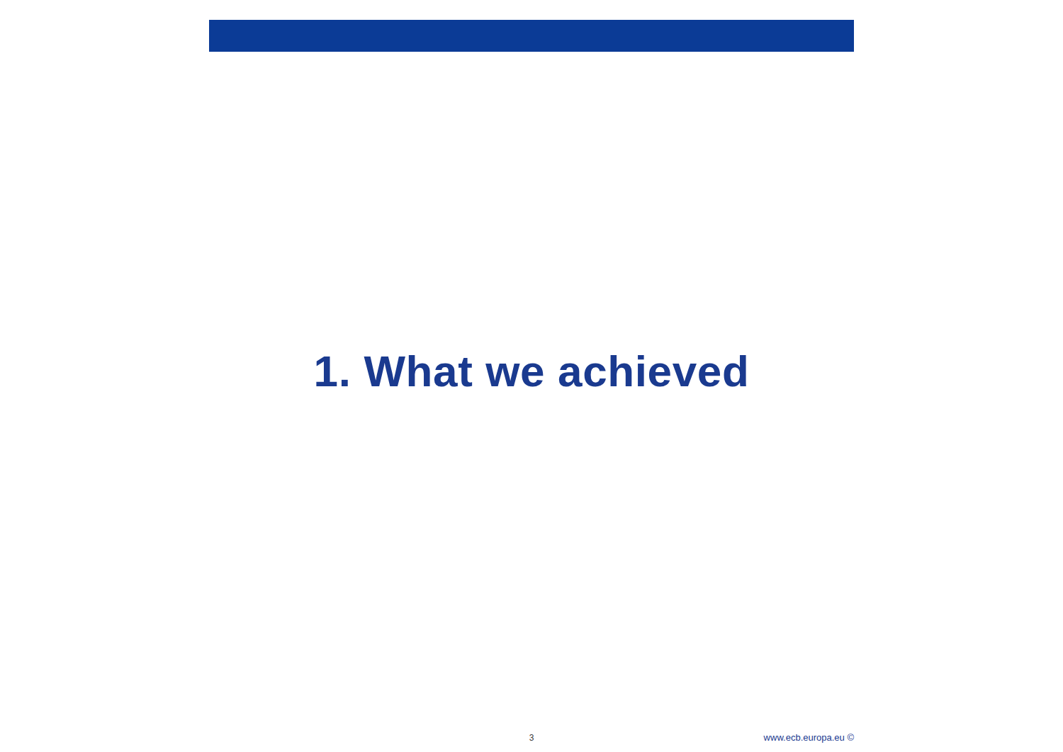1. What we achieved
3
www.ecb.europa.eu ©